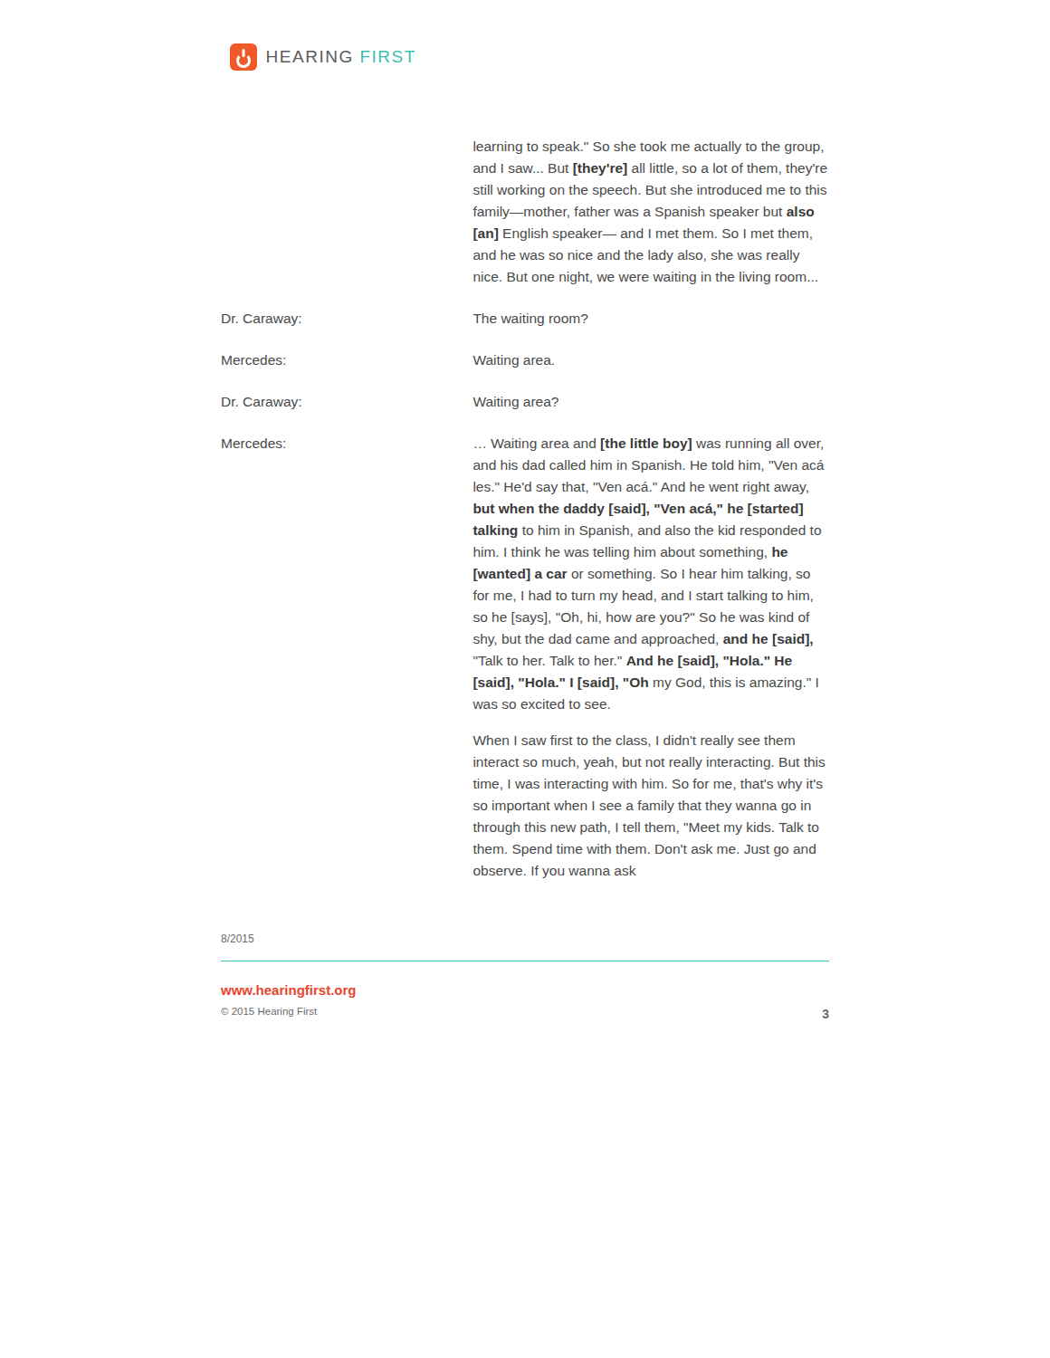HEARING FIRST
learning to speak." So she took me actually to the group, and I saw... But [they're] all little, so a lot of them, they're still working on the speech. But she introduced me to this family—mother, father was a Spanish speaker but also [an] English speaker— and I met them. So I met them, and he was so nice and the lady also, she was really nice. But one night, we were waiting in the living room...
Dr. Caraway:
The waiting room?
Mercedes:
Waiting area.
Dr. Caraway:
Waiting area?
Mercedes:
… Waiting area and [the little boy] was running all over, and his dad called him in Spanish. He told him, "Ven acá les." He'd say that, "Ven acá." And he went right away, but when the daddy [said], "Ven acá," he [started] talking to him in Spanish, and also the kid responded to him. I think he was telling him about something, he [wanted] a car or something. So I hear him talking, so for me, I had to turn my head, and I start talking to him, so he [says], "Oh, hi, how are you?" So he was kind of shy, but the dad came and approached, and he [said], "Talk to her. Talk to her." And he [said], "Hola." He [said], "Hola." I [said], "Oh my God, this is amazing." I was so excited to see.
When I saw first to the class, I didn't really see them interact so much, yeah, but not really interacting. But this time, I was interacting with him. So for me, that's why it's so important when I see a family that they wanna go in through this new path, I tell them, "Meet my kids. Talk to them. Spend time with them. Don't ask me. Just go and observe. If you wanna ask
8/2015
www.hearingfirst.org
© 2015 Hearing First
3